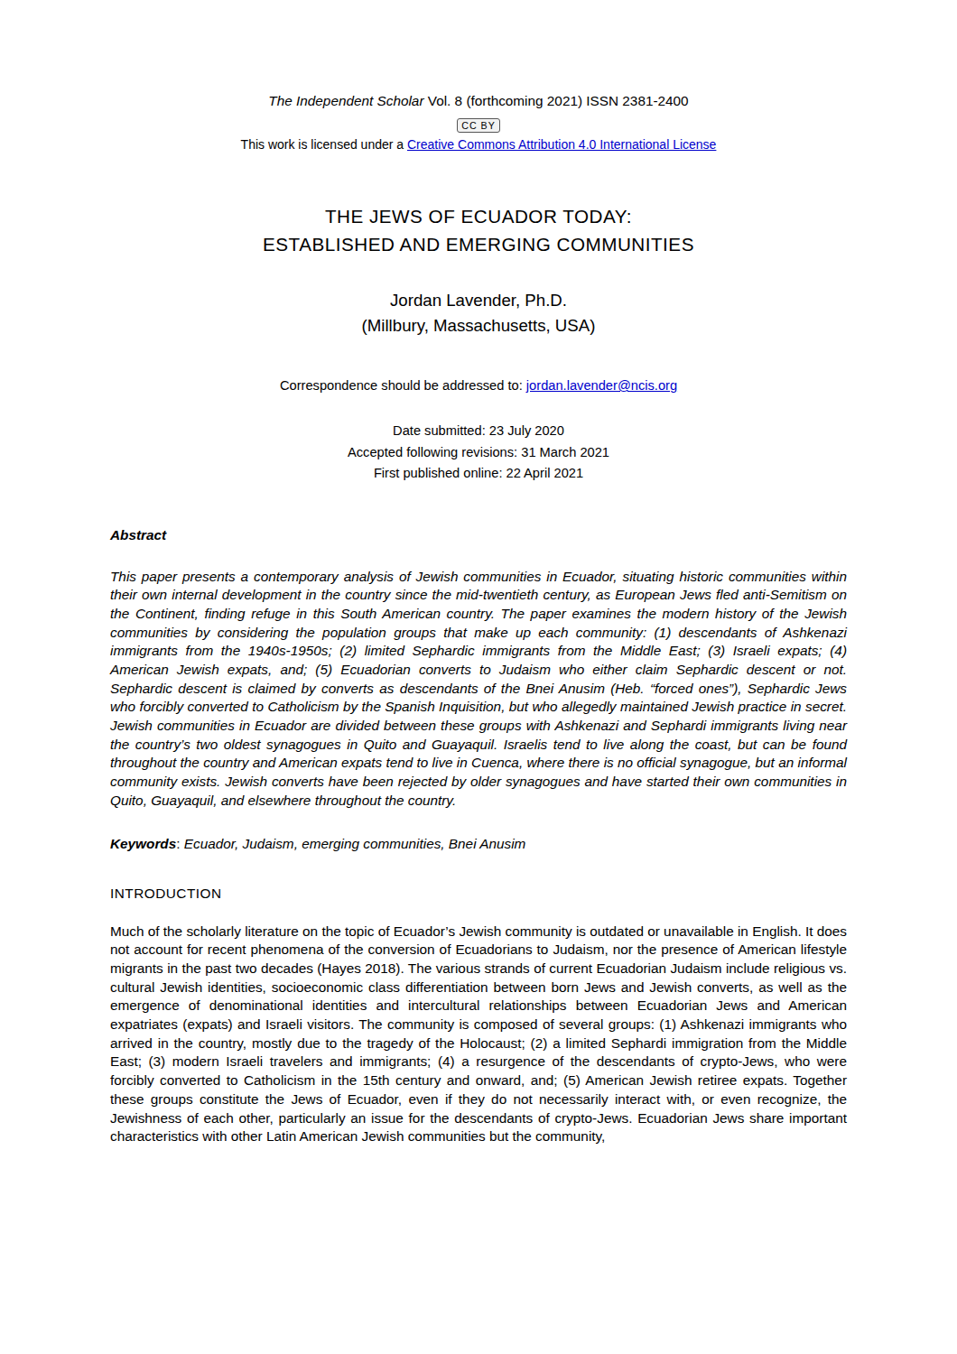The Independent Scholar Vol. 8 (forthcoming 2021) ISSN 2381-2400
CC BY
This work is licensed under a Creative Commons Attribution 4.0 International License
THE JEWS OF ECUADOR TODAY:
ESTABLISHED AND EMERGING COMMUNITIES
Jordan Lavender, Ph.D.
(Millbury, Massachusetts, USA)
Correspondence should be addressed to: jordan.lavender@ncis.org
Date submitted: 23 July 2020
Accepted following revisions: 31 March 2021
First published online: 22 April 2021
Abstract
This paper presents a contemporary analysis of Jewish communities in Ecuador, situating historic communities within their own internal development in the country since the mid-twentieth century, as European Jews fled anti-Semitism on the Continent, finding refuge in this South American country. The paper examines the modern history of the Jewish communities by considering the population groups that make up each community: (1) descendants of Ashkenazi immigrants from the 1940s-1950s; (2) limited Sephardic immigrants from the Middle East; (3) Israeli expats; (4) American Jewish expats, and; (5) Ecuadorian converts to Judaism who either claim Sephardic descent or not. Sephardic descent is claimed by converts as descendants of the Bnei Anusim (Heb. “forced ones”), Sephardic Jews who forcibly converted to Catholicism by the Spanish Inquisition, but who allegedly maintained Jewish practice in secret. Jewish communities in Ecuador are divided between these groups with Ashkenazi and Sephardi immigrants living near the country’s two oldest synagogues in Quito and Guayaquil. Israelis tend to live along the coast, but can be found throughout the country and American expats tend to live in Cuenca, where there is no official synagogue, but an informal community exists. Jewish converts have been rejected by older synagogues and have started their own communities in Quito, Guayaquil, and elsewhere throughout the country.
Keywords: Ecuador, Judaism, emerging communities, Bnei Anusim
INTRODUCTION
Much of the scholarly literature on the topic of Ecuador’s Jewish community is outdated or unavailable in English. It does not account for recent phenomena of the conversion of Ecuadorians to Judaism, nor the presence of American lifestyle migrants in the past two decades (Hayes 2018). The various strands of current Ecuadorian Judaism include religious vs. cultural Jewish identities, socioeconomic class differentiation between born Jews and Jewish converts, as well as the emergence of denominational identities and intercultural relationships between Ecuadorian Jews and American expatriates (expats) and Israeli visitors. The community is composed of several groups: (1) Ashkenazi immigrants who arrived in the country, mostly due to the tragedy of the Holocaust; (2) a limited Sephardi immigration from the Middle East; (3) modern Israeli travelers and immigrants; (4) a resurgence of the descendants of crypto-Jews, who were forcibly converted to Catholicism in the 15th century and onward, and; (5) American Jewish retiree expats. Together these groups constitute the Jews of Ecuador, even if they do not necessarily interact with, or even recognize, the Jewishness of each other, particularly an issue for the descendants of crypto-Jews. Ecuadorian Jews share important characteristics with other Latin American Jewish communities but the community,